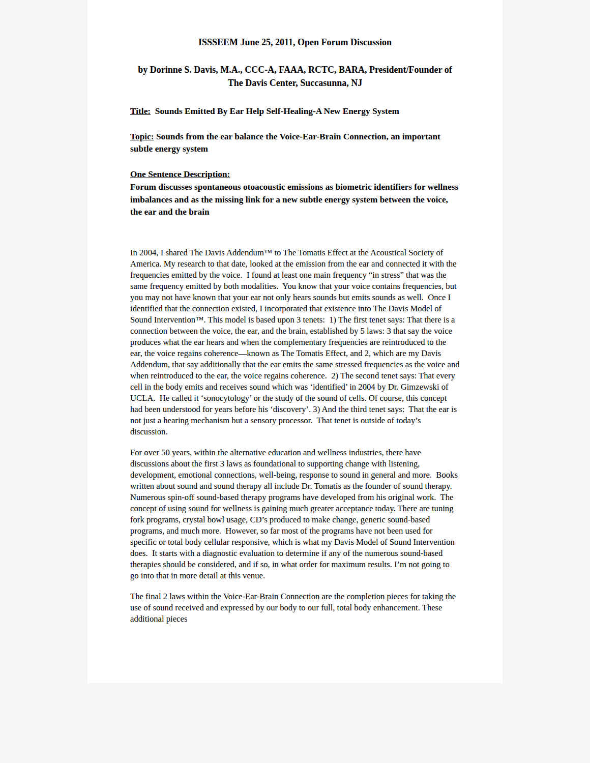ISSSEEM June 25, 2011, Open Forum Discussion
by Dorinne S. Davis, M.A., CCC-A, FAAA, RCTC, BARA, President/Founder of The Davis Center, Succasunna, NJ
Title: Sounds Emitted By Ear Help Self-Healing-A New Energy System
Topic: Sounds from the ear balance the Voice-Ear-Brain Connection, an important subtle energy system
One Sentence Description:
Forum discusses spontaneous otoacoustic emissions as biometric identifiers for wellness imbalances and as the missing link for a new subtle energy system between the voice, the ear and the brain
In 2004, I shared The Davis Addendum™ to The Tomatis Effect at the Acoustical Society of America. My research to that date, looked at the emission from the ear and connected it with the frequencies emitted by the voice. I found at least one main frequency “in stress” that was the same frequency emitted by both modalities. You know that your voice contains frequencies, but you may not have known that your ear not only hears sounds but emits sounds as well. Once I identified that the connection existed, I incorporated that existence into The Davis Model of Sound Intervention™. This model is based upon 3 tenets: 1) The first tenet says: That there is a connection between the voice, the ear, and the brain, established by 5 laws: 3 that say the voice produces what the ear hears and when the complementary frequencies are reintroduced to the ear, the voice regains coherence—known as The Tomatis Effect, and 2, which are my Davis Addendum, that say additionally that the ear emits the same stressed frequencies as the voice and when reintroduced to the ear, the voice regains coherence. 2) The second tenet says: That every cell in the body emits and receives sound which was ‘identified’ in 2004 by Dr. Gimzewski of UCLA. He called it ‘sonocytology’ or the study of the sound of cells. Of course, this concept had been understood for years before his ‘discovery’. 3) And the third tenet says: That the ear is not just a hearing mechanism but a sensory processor. That tenet is outside of today’s discussion.
For over 50 years, within the alternative education and wellness industries, there have discussions about the first 3 laws as foundational to supporting change with listening, development, emotional connections, well-being, response to sound in general and more. Books written about sound and sound therapy all include Dr. Tomatis as the founder of sound therapy. Numerous spin-off sound-based therapy programs have developed from his original work. The concept of using sound for wellness is gaining much greater acceptance today. There are tuning fork programs, crystal bowl usage, CD’s produced to make change, generic sound-based programs, and much more. However, so far most of the programs have not been used for specific or total body cellular responsive, which is what my Davis Model of Sound Intervention does. It starts with a diagnostic evaluation to determine if any of the numerous sound-based therapies should be considered, and if so, in what order for maximum results. I’m not going to go into that in more detail at this venue.
The final 2 laws within the Voice-Ear-Brain Connection are the completion pieces for taking the use of sound received and expressed by our body to our full, total body enhancement. These additional pieces